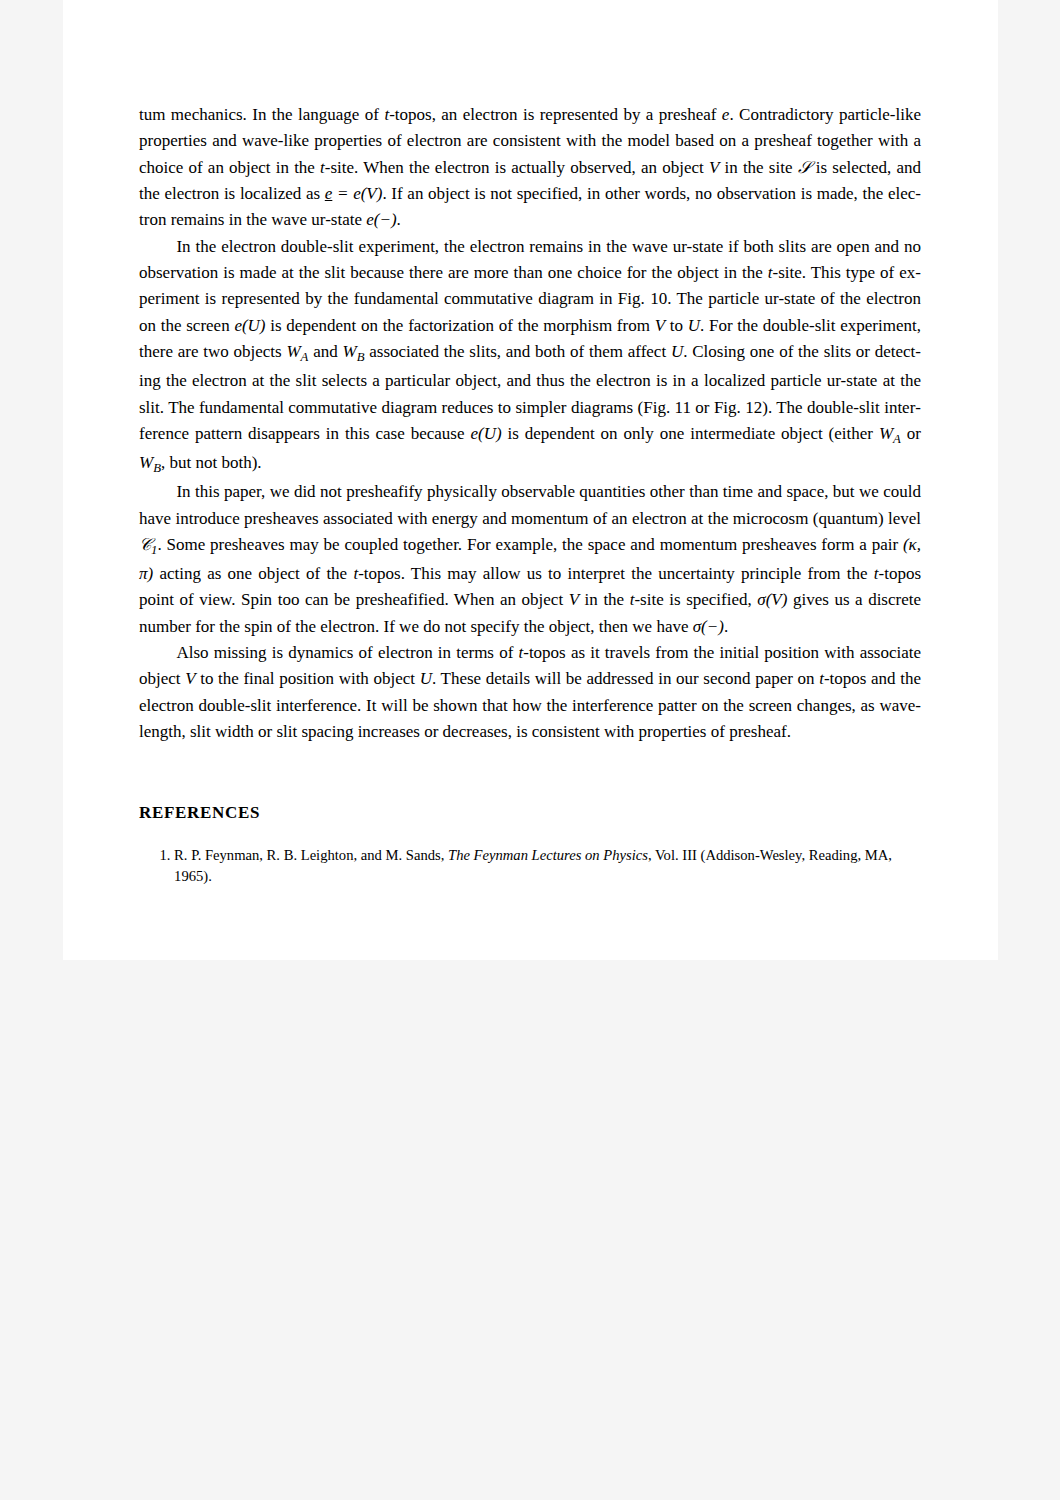tum mechanics. In the language of t-topos, an electron is represented by a presheaf e. Contradictory particle-like properties and wave-like properties of electron are consistent with the model based on a presheaf together with a choice of an object in the t-site. When the electron is actually observed, an object V in the site 𝒮 is selected, and the electron is localized as e = e(V). If an object is not specified, in other words, no observation is made, the electron remains in the wave ur-state e(−).
In the electron double-slit experiment, the electron remains in the wave ur-state if both slits are open and no observation is made at the slit because there are more than one choice for the object in the t-site. This type of experiment is represented by the fundamental commutative diagram in Fig. 10. The particle ur-state of the electron on the screen e(U) is dependent on the factorization of the morphism from V to U. For the double-slit experiment, there are two objects WA and WB associated the slits, and both of them affect U. Closing one of the slits or detecting the electron at the slit selects a particular object, and thus the electron is in a localized particle ur-state at the slit. The fundamental commutative diagram reduces to simpler diagrams (Fig. 11 or Fig. 12). The double-slit interference pattern disappears in this case because e(U) is dependent on only one intermediate object (either WA or WB, but not both).
In this paper, we did not presheafify physically observable quantities other than time and space, but we could have introduce presheaves associated with energy and momentum of an electron at the microcosm (quantum) level 𝒞1. Some presheaves may be coupled together. For example, the space and momentum presheaves form a pair (κ, π) acting as one object of the t-topos. This may allow us to interpret the uncertainty principle from the t-topos point of view. Spin too can be presheafified. When an object V in the t-site is specified, σ(V) gives us a discrete number for the spin of the electron. If we do not specify the object, then we have σ(−).
Also missing is dynamics of electron in terms of t-topos as it travels from the initial position with associate object V to the final position with object U. These details will be addressed in our second paper on t-topos and the electron double-slit interference. It will be shown that how the interference patter on the screen changes, as wavelength, slit width or slit spacing increases or decreases, is consistent with properties of presheaf.
REFERENCES
R. P. Feynman, R. B. Leighton, and M. Sands, The Feynman Lectures on Physics, Vol. III (Addison-Wesley, Reading, MA, 1965).